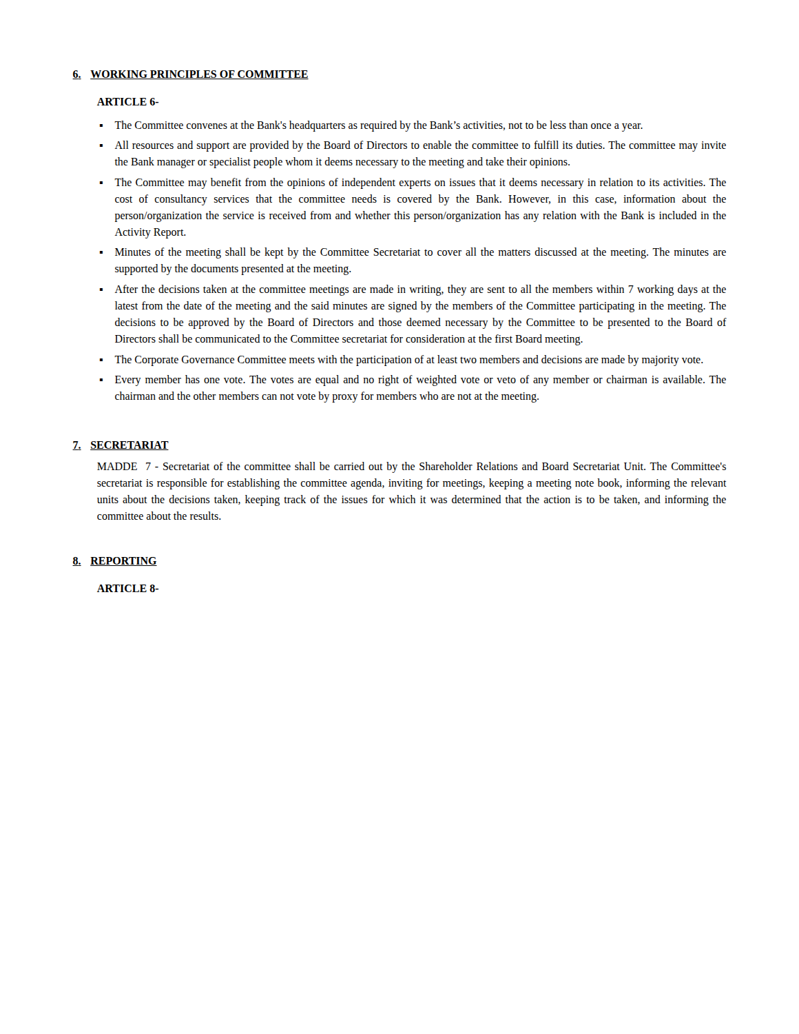Working Principles of Committee
ARTICLE 6-
The Committee convenes at the Bank's headquarters as required by the Bank’s activities, not to be less than once a year.
All resources and support are provided by the Board of Directors to enable the committee to fulfill its duties. The committee may invite the Bank manager or specialist people whom it deems necessary to the meeting and take their opinions.
The Committee may benefit from the opinions of independent experts on issues that it deems necessary in relation to its activities. The cost of consultancy services that the committee needs is covered by the Bank. However, in this case, information about the person/organization the service is received from and whether this person/organization has any relation with the Bank is included in the Activity Report.
Minutes of the meeting shall be kept by the Committee Secretariat to cover all the matters discussed at the meeting. The minutes are supported by the documents presented at the meeting.
After the decisions taken at the committee meetings are made in writing, they are sent to all the members within 7 working days at the latest from the date of the meeting and the said minutes are signed by the members of the Committee participating in the meeting. The decisions to be approved by the Board of Directors and those deemed necessary by the Committee to be presented to the Board of Directors shall be communicated to the Committee secretariat for consideration at the first Board meeting.
The Corporate Governance Committee meets with the participation of at least two members and decisions are made by majority vote.
Every member has one vote. The votes are equal and no right of weighted vote or veto of any member or chairman is available. The chairman and the other members can not vote by proxy for members who are not at the meeting.
Secretariat
MADDE 7 - Secretariat of the committee shall be carried out by the Shareholder Relations and Board Secretariat Unit. The Committee's secretariat is responsible for establishing the committee agenda, inviting for meetings, keeping a meeting note book, informing the relevant units about the decisions taken, keeping track of the issues for which it was determined that the action is to be taken, and informing the committee about the results.
Reporting
ARTICLE 8-